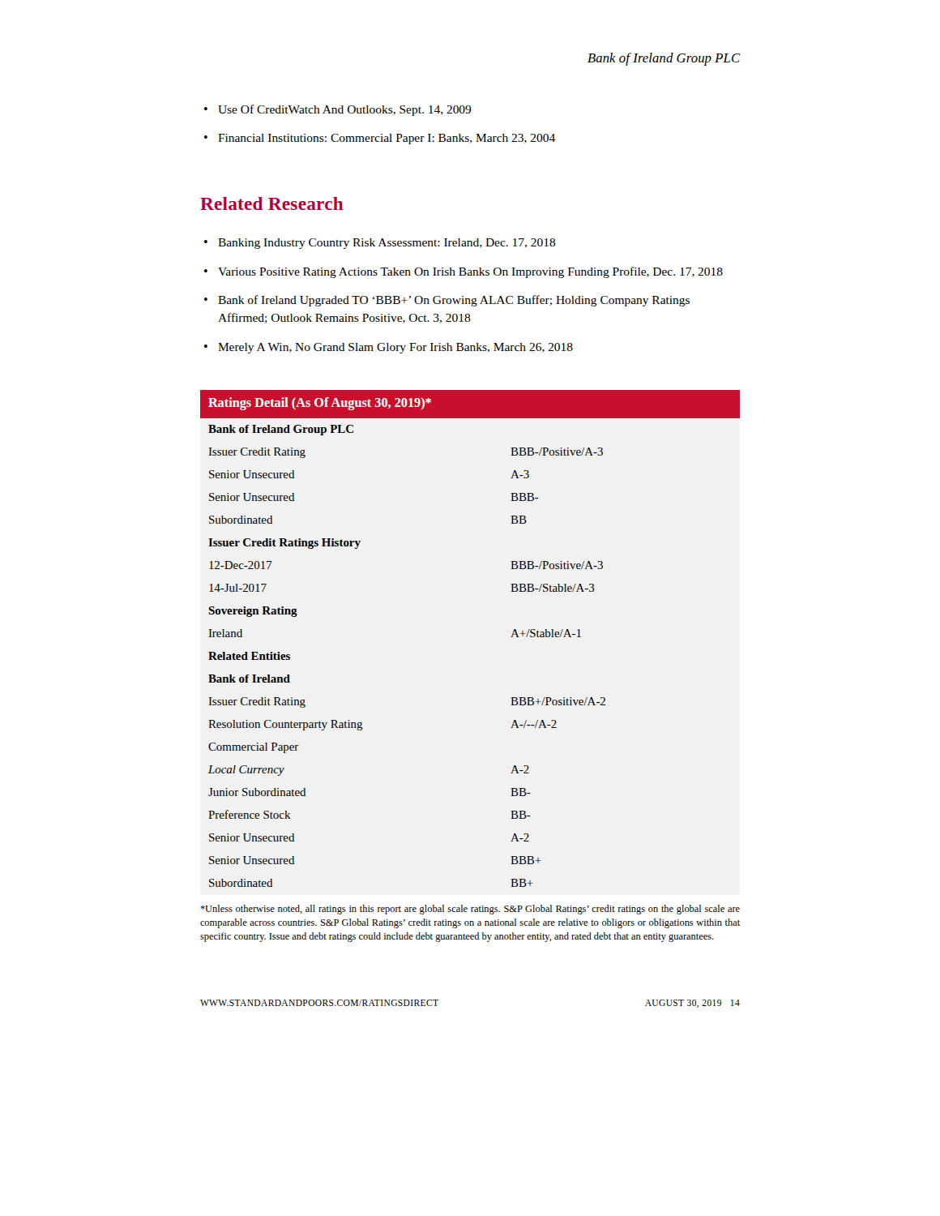Bank of Ireland Group PLC
Use Of CreditWatch And Outlooks, Sept. 14, 2009
Financial Institutions: Commercial Paper I: Banks, March 23, 2004
Related Research
Banking Industry Country Risk Assessment: Ireland, Dec. 17, 2018
Various Positive Rating Actions Taken On Irish Banks On Improving Funding Profile, Dec. 17, 2018
Bank of Ireland Upgraded TO ‘BBB+’ On Growing ALAC Buffer; Holding Company Ratings Affirmed; Outlook Remains Positive, Oct. 3, 2018
Merely A Win, No Grand Slam Glory For Irish Banks, March 26, 2018
Ratings Detail (As Of August 30, 2019)*
| Bank of Ireland Group PLC | |
| Issuer Credit Rating | BBB-/Positive/A-3 |
| Senior Unsecured | A-3 |
| Senior Unsecured | BBB- |
| Subordinated | BB |
| Issuer Credit Ratings History | |
| 12-Dec-2017 | BBB-/Positive/A-3 |
| 14-Jul-2017 | BBB-/Stable/A-3 |
| Sovereign Rating | |
| Ireland | A+/Stable/A-1 |
| Related Entities | |
| Bank of Ireland | |
| Issuer Credit Rating | BBB+/Positive/A-2 |
| Resolution Counterparty Rating | A-/--/A-2 |
| Commercial Paper | |
| Local Currency | A-2 |
| Junior Subordinated | BB- |
| Preference Stock | BB- |
| Senior Unsecured | A-2 |
| Senior Unsecured | BBB+ |
| Subordinated | BB+ |
*Unless otherwise noted, all ratings in this report are global scale ratings. S&P Global Ratings’ credit ratings on the global scale are comparable across countries. S&P Global Ratings’ credit ratings on a national scale are relative to obligors or obligations within that specific country. Issue and debt ratings could include debt guaranteed by another entity, and rated debt that an entity guarantees.
www.standardandpoors.com/ratingsdirect
August 30, 201914